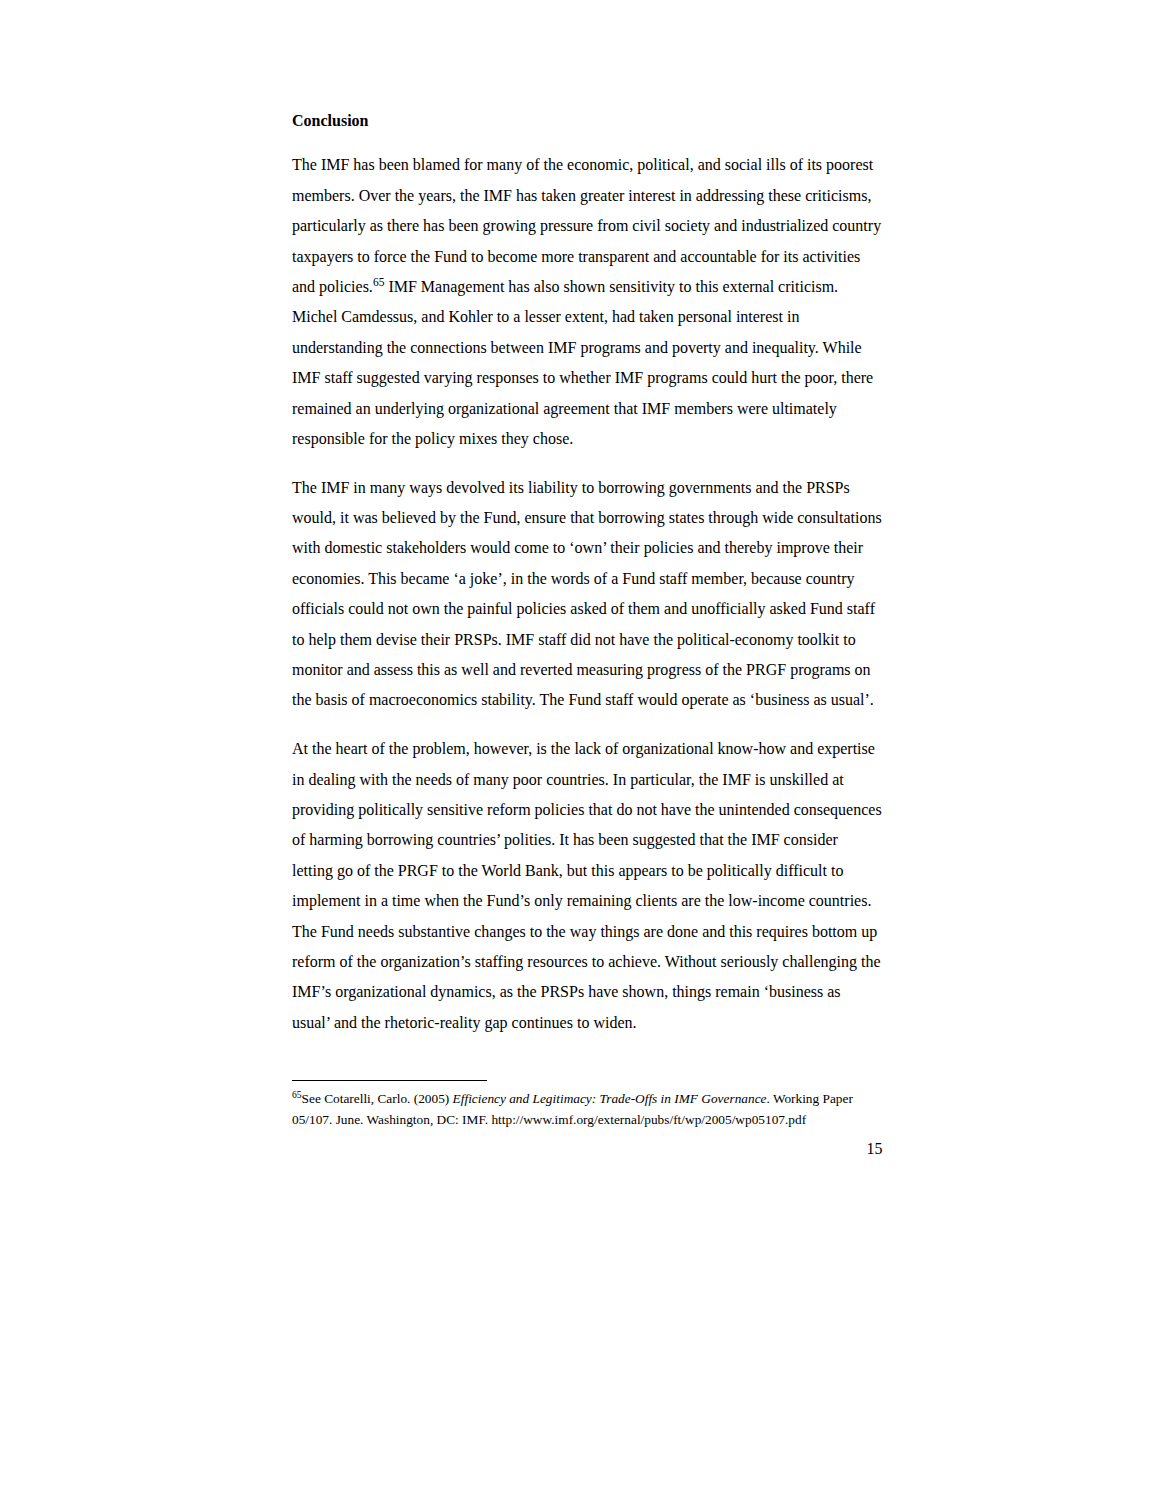Conclusion
The IMF has been blamed for many of the economic, political, and social ills of its poorest members. Over the years, the IMF has taken greater interest in addressing these criticisms, particularly as there has been growing pressure from civil society and industrialized country taxpayers to force the Fund to become more transparent and accountable for its activities and policies.65 IMF Management has also shown sensitivity to this external criticism. Michel Camdessus, and Kohler to a lesser extent, had taken personal interest in understanding the connections between IMF programs and poverty and inequality. While IMF staff suggested varying responses to whether IMF programs could hurt the poor, there remained an underlying organizational agreement that IMF members were ultimately responsible for the policy mixes they chose.
The IMF in many ways devolved its liability to borrowing governments and the PRSPs would, it was believed by the Fund, ensure that borrowing states through wide consultations with domestic stakeholders would come to ‘own’ their policies and thereby improve their economies. This became ‘a joke’, in the words of a Fund staff member, because country officials could not own the painful policies asked of them and unofficially asked Fund staff to help them devise their PRSPs. IMF staff did not have the political-economy toolkit to monitor and assess this as well and reverted measuring progress of the PRGF programs on the basis of macroeconomics stability. The Fund staff would operate as ‘business as usual’.
At the heart of the problem, however, is the lack of organizational know-how and expertise in dealing with the needs of many poor countries. In particular, the IMF is unskilled at providing politically sensitive reform policies that do not have the unintended consequences of harming borrowing countries’ polities. It has been suggested that the IMF consider letting go of the PRGF to the World Bank, but this appears to be politically difficult to implement in a time when the Fund’s only remaining clients are the low-income countries. The Fund needs substantive changes to the way things are done and this requires bottom up reform of the organization’s staffing resources to achieve. Without seriously challenging the IMF’s organizational dynamics, as the PRSPs have shown, things remain ‘business as usual’ and the rhetoric-reality gap continues to widen.
65See Cotarelli, Carlo. (2005) Efficiency and Legitimacy: Trade-Offs in IMF Governance. Working Paper 05/107. June. Washington, DC: IMF. http://www.imf.org/external/pubs/ft/wp/2005/wp05107.pdf
15